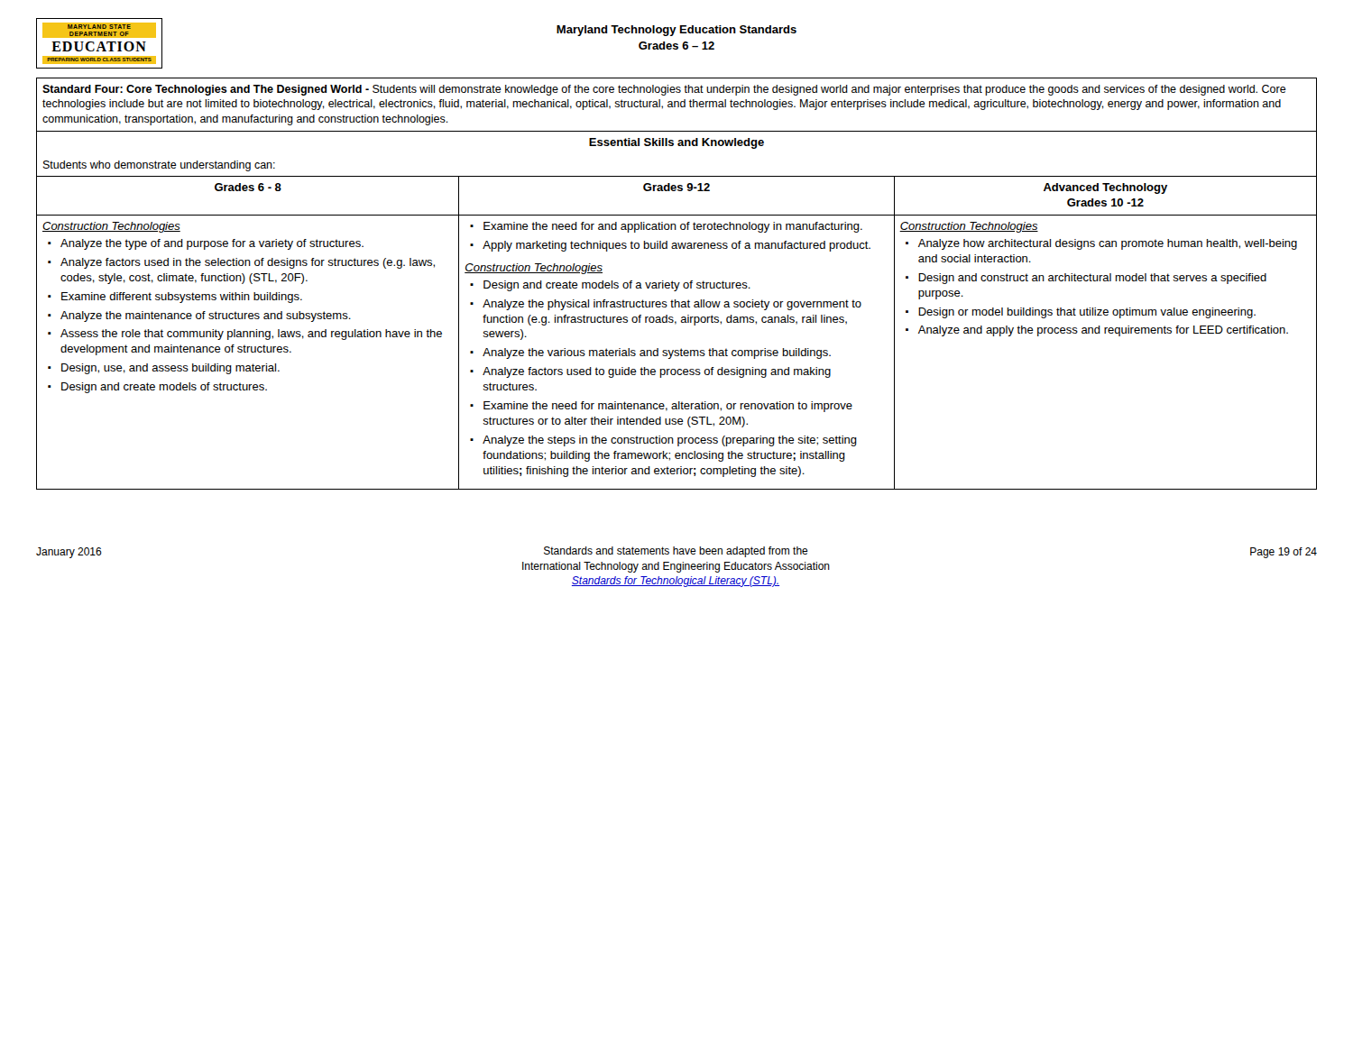MARYLAND STATE DEPARTMENT OF
EDUCATION
PREPARING WORLD CLASS STUDENTS
Maryland Technology Education Standards
Grades 6 – 12
| Standard Four: Core Technologies and The Designed World - Students will demonstrate knowledge of the core technologies that underpin the designed world and major enterprises that produce the goods and services of the designed world. Core technologies include but are not limited to biotechnology, electrical, electronics, fluid, material, mechanical, optical, structural, and thermal technologies. Major enterprises include medical, agriculture, biotechnology, energy and power, information and communication, transportation, and manufacturing and construction technologies. |
| Essential Skills and Knowledge |
| Students who demonstrate understanding can: |
| Grades 6 - 8 | Grades 9-12 | Advanced Technology Grades 10 -12 |
| Construction Technologies Analyze the type of and purpose for a variety of structures. Analyze factors used in the selection of designs for structures (e.g. laws, codes, style, cost, climate, function) (STL, 20F). Examine different subsystems within buildings. Analyze the maintenance of structures and subsystems. Assess the role that community planning, laws, and regulation have in the development and maintenance of structures. Design, use, and assess building material. Design and create models of structures. | Examine the need for and application of terotechnology in manufacturing. Apply marketing techniques to build awareness of a manufactured product. Construction Technologies Design and create models of a variety of structures. Analyze the physical infrastructures that allow a society or government to function (e.g. infrastructures of roads, airports, dams, canals, rail lines, sewers). Analyze the various materials and systems that comprise buildings. Analyze factors used to guide the process of designing and making structures. Examine the need for maintenance, alteration, or renovation to improve structures or to alter their intended use (STL, 20M). Analyze the steps in the construction process (preparing the site; setting foundations; building the framework; enclosing the structure ; installing utilities ; finishing the interior and exterior ; completing the site). | Construction Technologies Analyze how architectural designs can promote human health, well-being and social interaction. Design and construct an architectural model that serves a specified purpose. Design or model buildings that utilize optimum value engineering. Analyze and apply the process and requirements for LEED certification. |
January 2016
Standards and statements have been adapted from the
International Technology and Engineering Educators Association
Standards for Technological Literacy (STL).
Page 19 of 24